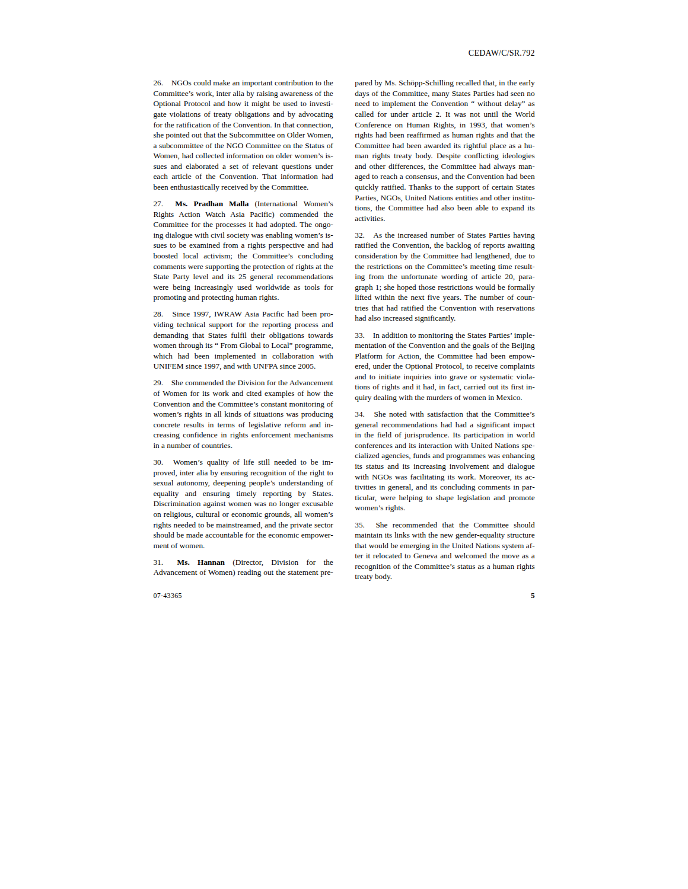CEDAW/C/SR.792
26. NGOs could make an important contribution to the Committee’s work, inter alia by raising awareness of the Optional Protocol and how it might be used to investigate violations of treaty obligations and by advocating for the ratification of the Convention. In that connection, she pointed out that the Subcommittee on Older Women, a subcommittee of the NGO Committee on the Status of Women, had collected information on older women’s issues and elaborated a set of relevant questions under each article of the Convention. That information had been enthusiastically received by the Committee.
27. Ms. Pradhan Malla (International Women’s Rights Action Watch Asia Pacific) commended the Committee for the processes it had adopted. The ongoing dialogue with civil society was enabling women’s issues to be examined from a rights perspective and had boosted local activism; the Committee’s concluding comments were supporting the protection of rights at the State Party level and its 25 general recommendations were being increasingly used worldwide as tools for promoting and protecting human rights.
28. Since 1997, IWRAW Asia Pacific had been providing technical support for the reporting process and demanding that States fulfil their obligations towards women through its “ From Global to Local” programme, which had been implemented in collaboration with UNIFEM since 1997, and with UNFPA since 2005.
29. She commended the Division for the Advancement of Women for its work and cited examples of how the Convention and the Committee’s constant monitoring of women’s rights in all kinds of situations was producing concrete results in terms of legislative reform and increasing confidence in rights enforcement mechanisms in a number of countries.
30. Women’s quality of life still needed to be improved, inter alia by ensuring recognition of the right to sexual autonomy, deepening people’s understanding of equality and ensuring timely reporting by States. Discrimination against women was no longer excusable on religious, cultural or economic grounds, all women’s rights needed to be mainstreamed, and the private sector should be made accountable for the economic empowerment of women.
31. Ms. Hannan (Director, Division for the Advancement of Women) reading out the statement prepared by Ms. Schöpp-Schilling recalled that, in the early days of the Committee, many States Parties had seen no need to implement the Convention “ without delay” as called for under article 2. It was not until the World Conference on Human Rights, in 1993, that women’s rights had been reaffirmed as human rights and that the Committee had been awarded its rightful place as a human rights treaty body. Despite conflicting ideologies and other differences, the Committee had always managed to reach a consensus, and the Convention had been quickly ratified. Thanks to the support of certain States Parties, NGOs, United Nations entities and other institutions, the Committee had also been able to expand its activities.
32. As the increased number of States Parties having ratified the Convention, the backlog of reports awaiting consideration by the Committee had lengthened, due to the restrictions on the Committee’s meeting time resulting from the unfortunate wording of article 20, paragraph 1; she hoped those restrictions would be formally lifted within the next five years. The number of countries that had ratified the Convention with reservations had also increased significantly.
33. In addition to monitoring the States Parties’ implementation of the Convention and the goals of the Beijing Platform for Action, the Committee had been empowered, under the Optional Protocol, to receive complaints and to initiate inquiries into grave or systematic violations of rights and it had, in fact, carried out its first inquiry dealing with the murders of women in Mexico.
34. She noted with satisfaction that the Committee’s general recommendations had had a significant impact in the field of jurisprudence. Its participation in world conferences and its interaction with United Nations specialized agencies, funds and programmes was enhancing its status and its increasing involvement and dialogue with NGOs was facilitating its work. Moreover, its activities in general, and its concluding comments in particular, were helping to shape legislation and promote women’s rights.
35. She recommended that the Committee should maintain its links with the new gender-equality structure that would be emerging in the United Nations system after it relocated to Geneva and welcomed the move as a recognition of the Committee’s status as a human rights treaty body.
07-43365
5